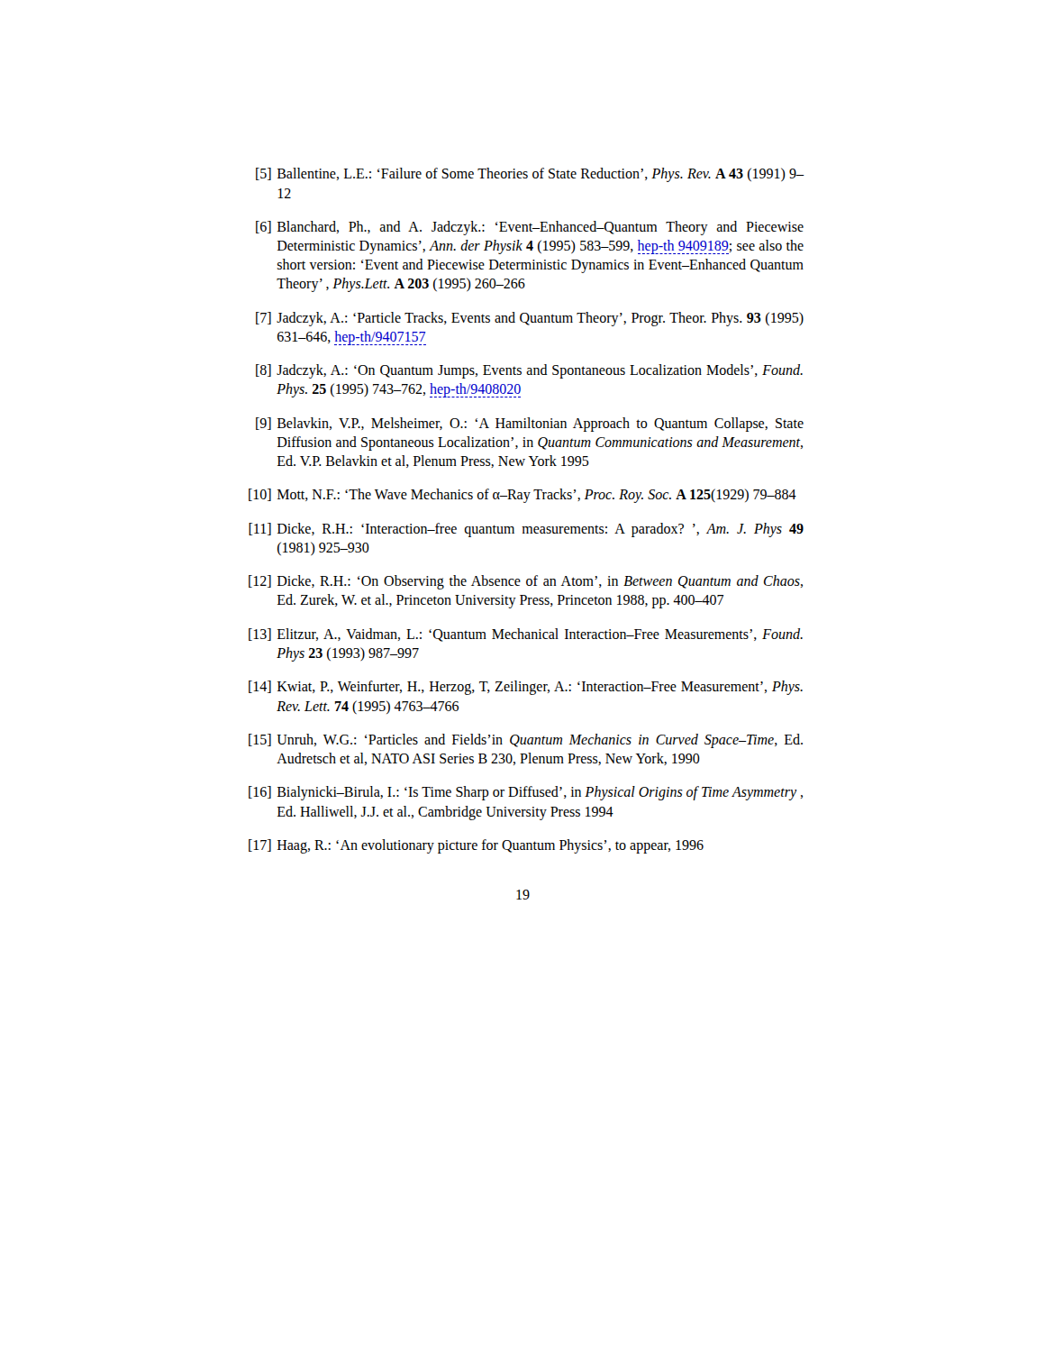[5] Ballentine, L.E.: ‘Failure of Some Theories of State Reduction’, Phys. Rev. A 43 (1991) 9–12
[6] Blanchard, Ph., and A. Jadczyk.: ‘Event–Enhanced–Quantum Theory and Piecewise Deterministic Dynamics’, Ann. der Physik 4 (1995) 583–599, hep-th 9409189; see also the short version: ‘Event and Piecewise Deterministic Dynamics in Event–Enhanced Quantum Theory’ , Phys.Lett. A 203 (1995) 260–266
[7] Jadczyk, A.: ‘Particle Tracks, Events and Quantum Theory’, Progr. Theor. Phys. 93 (1995) 631–646, hep-th/9407157
[8] Jadczyk, A.: ‘On Quantum Jumps, Events and Spontaneous Localization Models’, Found. Phys. 25 (1995) 743–762, hep-th/9408020
[9] Belavkin, V.P., Melsheimer, O.: ‘A Hamiltonian Approach to Quantum Collapse, State Diffusion and Spontaneous Localization’, in Quantum Communications and Measurement, Ed. V.P. Belavkin et al, Plenum Press, New York 1995
[10] Mott, N.F.: ‘The Wave Mechanics of α–Ray Tracks’, Proc. Roy. Soc. A 125(1929) 79–884
[11] Dicke, R.H.: ‘Interaction–free quantum measurements: A paradox? ’, Am. J. Phys 49 (1981) 925–930
[12] Dicke, R.H.: ‘On Observing the Absence of an Atom’, in Between Quantum and Chaos, Ed. Zurek, W. et al., Princeton University Press, Princeton 1988, pp. 400–407
[13] Elitzur, A., Vaidman, L.: ‘Quantum Mechanical Interaction–Free Measurements’, Found. Phys 23 (1993) 987–997
[14] Kwiat, P., Weinfurter, H., Herzog, T, Zeilinger, A.: ‘Interaction–Free Measurement’, Phys. Rev. Lett. 74 (1995) 4763–4766
[15] Unruh, W.G.: ‘Particles and Fields’in Quantum Mechanics in Curved Space–Time, Ed. Audretsch et al, NATO ASI Series B 230, Plenum Press, New York, 1990
[16] Bialynicki–Birula, I.: ‘Is Time Sharp or Diffused’, in Physical Origins of Time Asymmetry , Ed. Halliwell, J.J. et al., Cambridge University Press 1994
[17] Haag, R.: ‘An evolutionary picture for Quantum Physics’, to appear, 1996
19